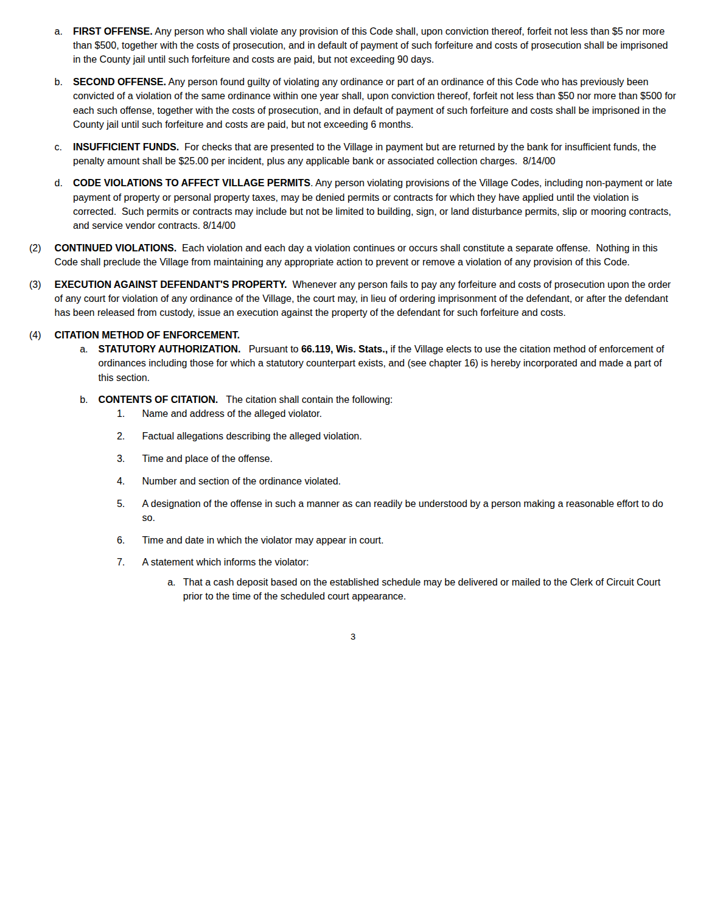a. FIRST OFFENSE. Any person who shall violate any provision of this Code shall, upon conviction thereof, forfeit not less than $5 nor more than $500, together with the costs of prosecution, and in default of payment of such forfeiture and costs of prosecution shall be imprisoned in the County jail until such forfeiture and costs are paid, but not exceeding 90 days.
b. SECOND OFFENSE. Any person found guilty of violating any ordinance or part of an ordinance of this Code who has previously been convicted of a violation of the same ordinance within one year shall, upon conviction thereof, forfeit not less than $50 nor more than $500 for each such offense, together with the costs of prosecution, and in default of payment of such forfeiture and costs shall be imprisoned in the County jail until such forfeiture and costs are paid, but not exceeding 6 months.
c. INSUFFICIENT FUNDS. For checks that are presented to the Village in payment but are returned by the bank for insufficient funds, the penalty amount shall be $25.00 per incident, plus any applicable bank or associated collection charges. 8/14/00
d. CODE VIOLATIONS TO AFFECT VILLAGE PERMITS. Any person violating provisions of the Village Codes, including non-payment or late payment of property or personal property taxes, may be denied permits or contracts for which they have applied until the violation is corrected. Such permits or contracts may include but not be limited to building, sign, or land disturbance permits, slip or mooring contracts, and service vendor contracts. 8/14/00
(2) CONTINUED VIOLATIONS. Each violation and each day a violation continues or occurs shall constitute a separate offense. Nothing in this Code shall preclude the Village from maintaining any appropriate action to prevent or remove a violation of any provision of this Code.
(3) EXECUTION AGAINST DEFENDANT'S PROPERTY. Whenever any person fails to pay any forfeiture and costs of prosecution upon the order of any court for violation of any ordinance of the Village, the court may, in lieu of ordering imprisonment of the defendant, or after the defendant has been released from custody, issue an execution against the property of the defendant for such forfeiture and costs.
(4) CITATION METHOD OF ENFORCEMENT.
a. STATUTORY AUTHORIZATION. Pursuant to 66.119, Wis. Stats., if the Village elects to use the citation method of enforcement of ordinances including those for which a statutory counterpart exists, and (see chapter 16) is hereby incorporated and made a part of this section.
b. CONTENTS OF CITATION. The citation shall contain the following:
1. Name and address of the alleged violator.
2. Factual allegations describing the alleged violation.
3. Time and place of the offense.
4. Number and section of the ordinance violated.
5. A designation of the offense in such a manner as can readily be understood by a person making a reasonable effort to do so.
6. Time and date in which the violator may appear in court.
7. A statement which informs the violator:
a. That a cash deposit based on the established schedule may be delivered or mailed to the Clerk of Circuit Court prior to the time of the scheduled court appearance.
3